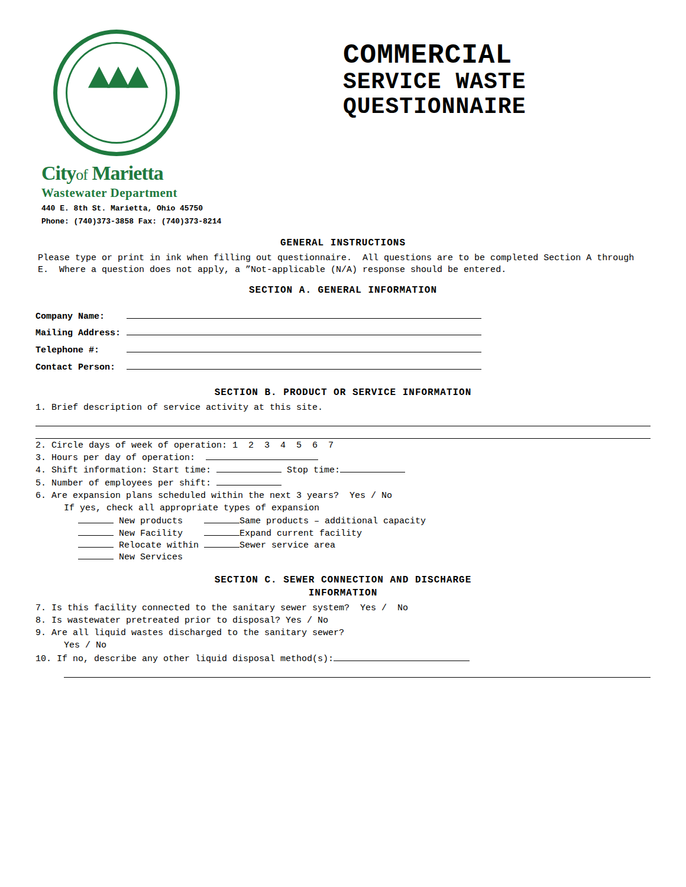▲▲▲
Cityof Marietta
Wastewater Department
440 E. 8th St. Marietta, Ohio 45750
Phone: (740)373-3858 Fax: (740)373-8214
COMMERCIAL
SERVICE WASTE
QUESTIONNAIRE
GENERAL INSTRUCTIONS
Please type or print in ink when filling out questionnaire. All questions are to be completed Section A through E. Where a question does not apply, a ”Not-applicable (N/A) response should be entered.
SECTION A. GENERAL INFORMATION
| Company Name: | |
| Mailing Address: | |
| Telephone #: | |
| Contact Person: | |
SECTION B. PRODUCT OR SERVICE INFORMATION
1. Brief description of service activity at this site.
2. Circle days of week of operation: 1 2 3 4 5 6 7
3. Hours per day of operation:
4. Shift information: Start time: Stop time:
5. Number of employees per shift:
6. Are expansion plans scheduled within the next 3 years? Yes / No
If yes, check all appropriate types of expansion
New products Same products – additional capacity
New Facility Expand current facility
Relocate within Sewer service area
New Services
SECTION C. SEWER CONNECTION AND DISCHARGE
INFORMATION
7. Is this facility connected to the sanitary sewer system? Yes / No
8. Is wastewater pretreated prior to disposal? Yes / No
9. Are all liquid wastes discharged to the sanitary sewer?
Yes / No
10. If no, describe any other liquid disposal method(s):